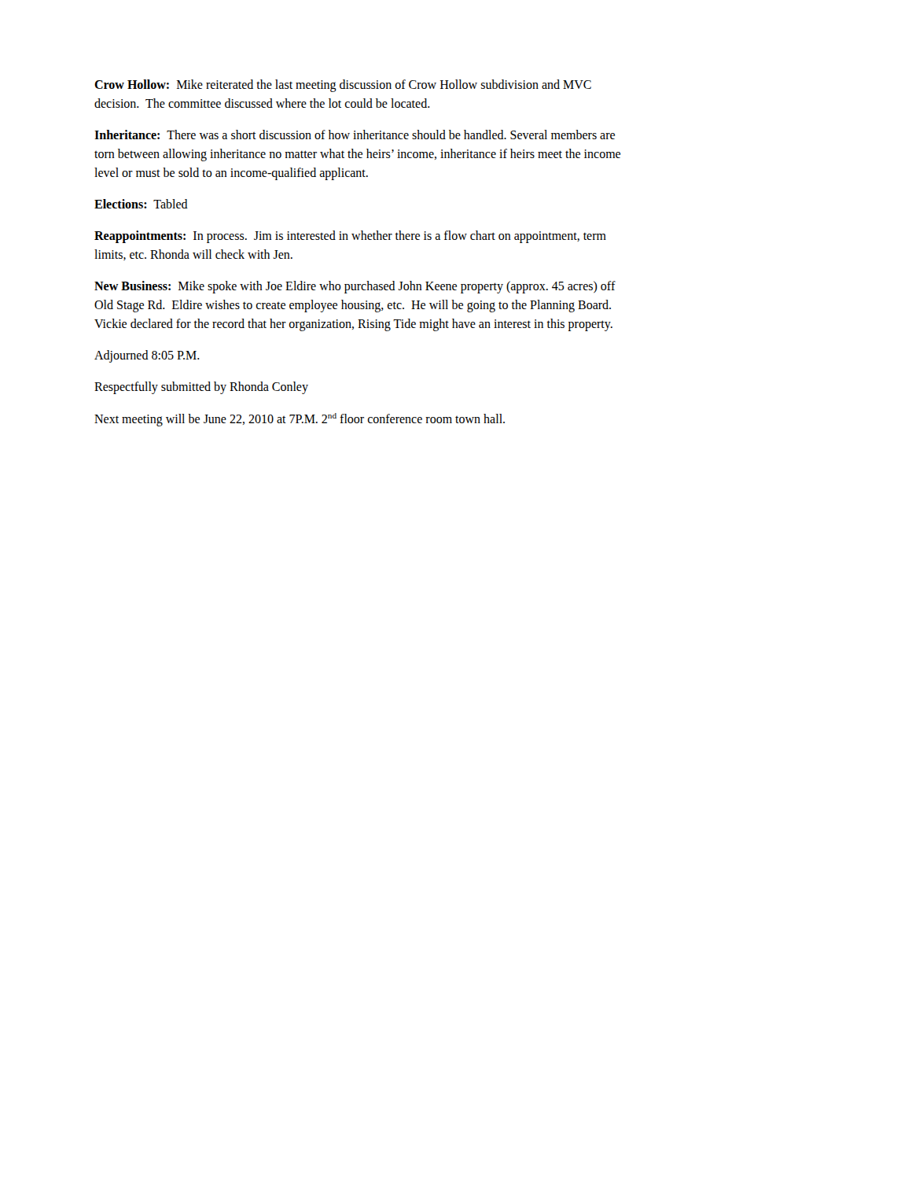Crow Hollow: Mike reiterated the last meeting discussion of Crow Hollow subdivision and MVC decision. The committee discussed where the lot could be located.
Inheritance: There was a short discussion of how inheritance should be handled. Several members are torn between allowing inheritance no matter what the heirs’ income, inheritance if heirs meet the income level or must be sold to an income-qualified applicant.
Elections: Tabled
Reappointments: In process. Jim is interested in whether there is a flow chart on appointment, term limits, etc. Rhonda will check with Jen.
New Business: Mike spoke with Joe Eldire who purchased John Keene property (approx. 45 acres) off Old Stage Rd. Eldire wishes to create employee housing, etc. He will be going to the Planning Board. Vickie declared for the record that her organization, Rising Tide might have an interest in this property.
Adjourned 8:05 P.M.
Respectfully submitted by Rhonda Conley
Next meeting will be June 22, 2010 at 7P.M. 2nd floor conference room town hall.